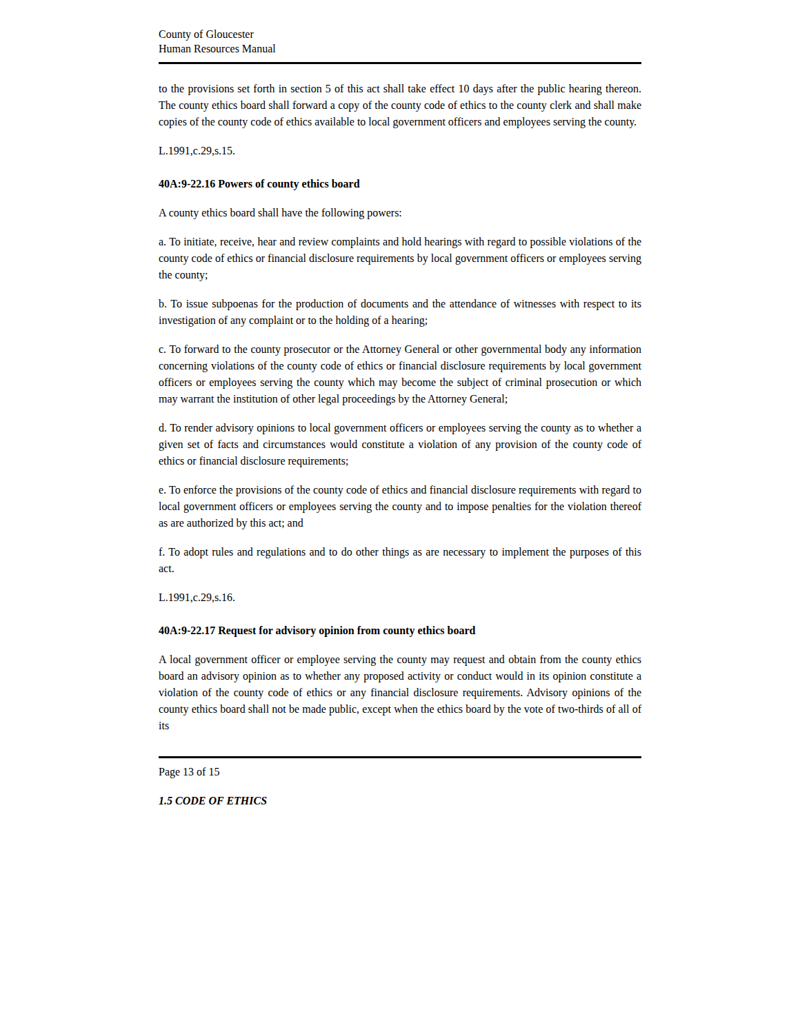County of Gloucester
Human Resources Manual
to the provisions set forth in section 5 of this act shall take effect 10 days after the public hearing thereon. The county ethics board shall forward a copy of the county code of ethics to the county clerk and shall make copies of the county code of ethics available to local government officers and employees serving the county.
L.1991,c.29,s.15.
40A:9-22.16 Powers of county ethics board
A county ethics board shall have the following powers:
a. To initiate, receive, hear and review complaints and hold hearings with regard to possible violations of the county code of ethics or financial disclosure requirements by local government officers or employees serving the county;
b. To issue subpoenas for the production of documents and the attendance of witnesses with respect to its investigation of any complaint or to the holding of a hearing;
c. To forward to the county prosecutor or the Attorney General or other governmental body any information concerning violations of the county code of ethics or financial disclosure requirements by local government officers or employees serving the county which may become the subject of criminal prosecution or which may warrant the institution of other legal proceedings by the Attorney General;
d. To render advisory opinions to local government officers or employees serving the county as to whether a given set of facts and circumstances would constitute a violation of any provision of the county code of ethics or financial disclosure requirements;
e. To enforce the provisions of the county code of ethics and financial disclosure requirements with regard to local government officers or employees serving the county and to impose penalties for the violation thereof as are authorized by this act; and
f. To adopt rules and regulations and to do other things as are necessary to implement the purposes of this act.
L.1991,c.29,s.16.
40A:9-22.17 Request for advisory opinion from county ethics board
A local government officer or employee serving the county may request and obtain from the county ethics board an advisory opinion as to whether any proposed activity or conduct would in its opinion constitute a violation of the county code of ethics or any financial disclosure requirements. Advisory opinions of the county ethics board shall not be made public, except when the ethics board by the vote of two-thirds of all of its
Page 13 of 15
1.5 CODE OF ETHICS